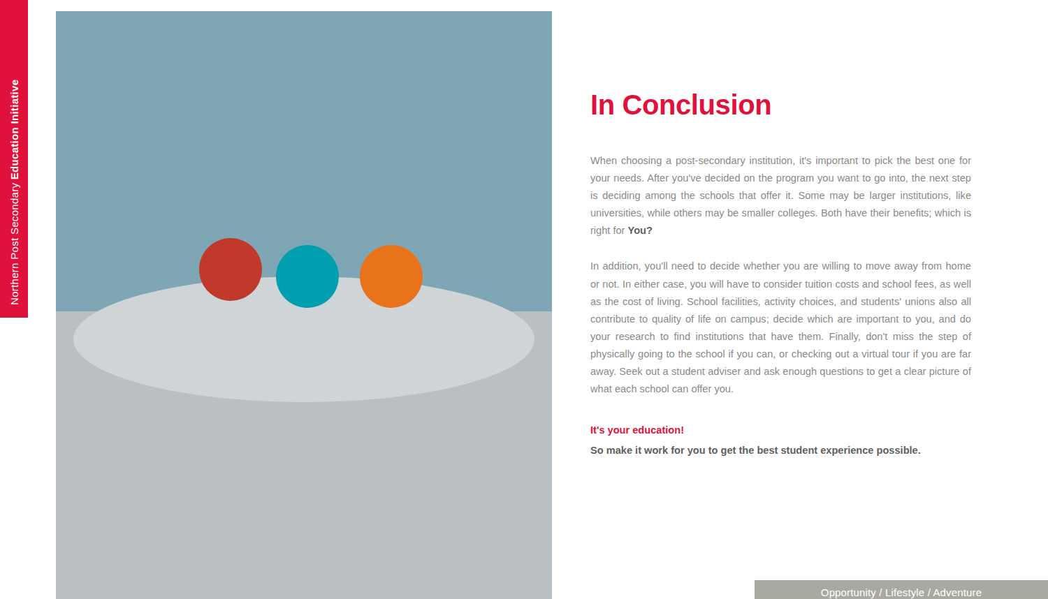Northern Post Secondary Education Initiative
In Conclusion
When choosing a post-secondary institution, it's important to pick the best one for your needs. After you've decided on the program you want to go into, the next step is deciding among the schools that offer it. Some may be larger institutions, like universities, while others may be smaller colleges. Both have their benefits; which is right for You?
In addition, you'll need to decide whether you are willing to move away from home or not. In either case, you will have to consider tuition costs and school fees, as well as the cost of living. School facilities, activity choices, and students' unions also all contribute to quality of life on campus; decide which are important to you, and do your research to find institutions that have them. Finally, don't miss the step of physically going to the school if you can, or checking out a virtual tour if you are far away. Seek out a student adviser and ask enough questions to get a clear picture of what each school can offer you.
It's your education!
So make it work for you to get the best student experience possible.
Opportunity / Lifestyle / Adventure